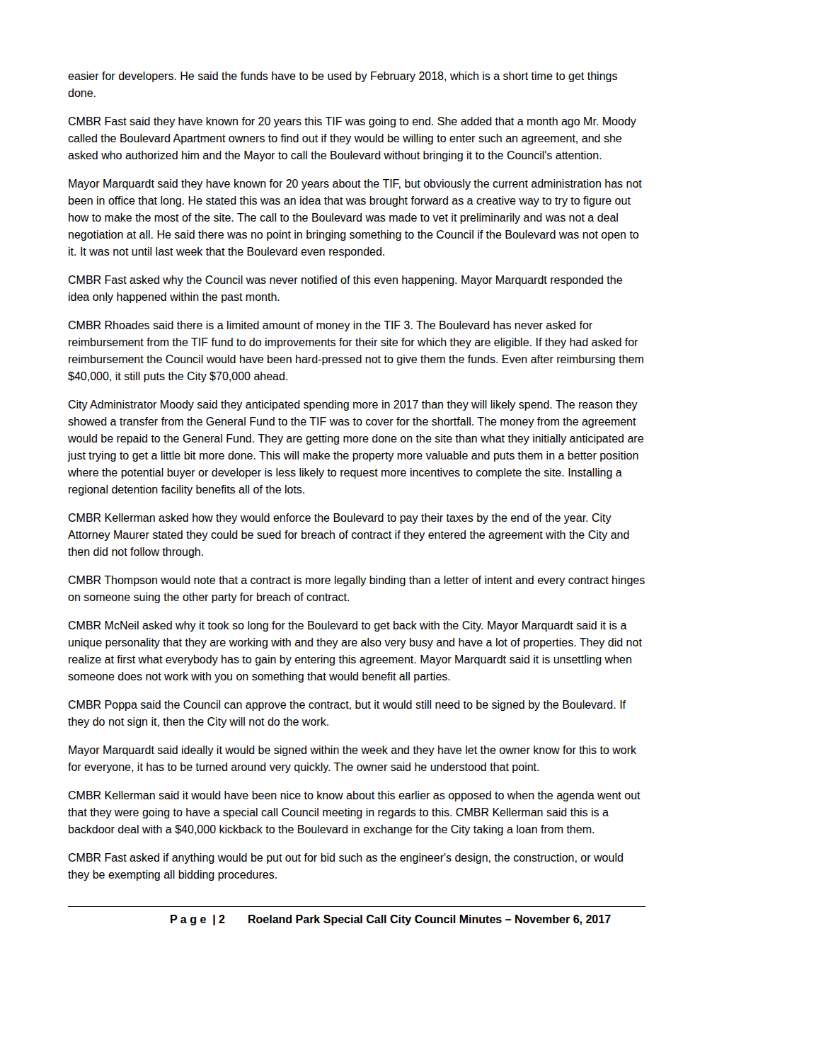easier for developers. He said the funds have to be used by February 2018, which is a short time to get things done.
CMBR Fast said they have known for 20 years this TIF was going to end. She added that a month ago Mr. Moody called the Boulevard Apartment owners to find out if they would be willing to enter such an agreement, and she asked who authorized him and the Mayor to call the Boulevard without bringing it to the Council's attention.
Mayor Marquardt said they have known for 20 years about the TIF, but obviously the current administration has not been in office that long. He stated this was an idea that was brought forward as a creative way to try to figure out how to make the most of the site. The call to the Boulevard was made to vet it preliminarily and was not a deal negotiation at all. He said there was no point in bringing something to the Council if the Boulevard was not open to it. It was not until last week that the Boulevard even responded.
CMBR Fast asked why the Council was never notified of this even happening. Mayor Marquardt responded the idea only happened within the past month.
CMBR Rhoades said there is a limited amount of money in the TIF 3. The Boulevard has never asked for reimbursement from the TIF fund to do improvements for their site for which they are eligible. If they had asked for reimbursement the Council would have been hard-pressed not to give them the funds. Even after reimbursing them $40,000, it still puts the City $70,000 ahead.
City Administrator Moody said they anticipated spending more in 2017 than they will likely spend. The reason they showed a transfer from the General Fund to the TIF was to cover for the shortfall. The money from the agreement would be repaid to the General Fund. They are getting more done on the site than what they initially anticipated are just trying to get a little bit more done. This will make the property more valuable and puts them in a better position where the potential buyer or developer is less likely to request more incentives to complete the site. Installing a regional detention facility benefits all of the lots.
CMBR Kellerman asked how they would enforce the Boulevard to pay their taxes by the end of the year. City Attorney Maurer stated they could be sued for breach of contract if they entered the agreement with the City and then did not follow through.
CMBR Thompson would note that a contract is more legally binding than a letter of intent and every contract hinges on someone suing the other party for breach of contract.
CMBR McNeil asked why it took so long for the Boulevard to get back with the City. Mayor Marquardt said it is a unique personality that they are working with and they are also very busy and have a lot of properties. They did not realize at first what everybody has to gain by entering this agreement. Mayor Marquardt said it is unsettling when someone does not work with you on something that would benefit all parties.
CMBR Poppa said the Council can approve the contract, but it would still need to be signed by the Boulevard. If they do not sign it, then the City will not do the work.
Mayor Marquardt said ideally it would be signed within the week and they have let the owner know for this to work for everyone, it has to be turned around very quickly. The owner said he understood that point.
CMBR Kellerman said it would have been nice to know about this earlier as opposed to when the agenda went out that they were going to have a special call Council meeting in regards to this. CMBR Kellerman said this is a backdoor deal with a $40,000 kickback to the Boulevard in exchange for the City taking a loan from them.
CMBR Fast asked if anything would be put out for bid such as the engineer's design, the construction, or would they be exempting all bidding procedures.
P a g e | 2 Roeland Park Special Call City Council Minutes – November 6, 2017